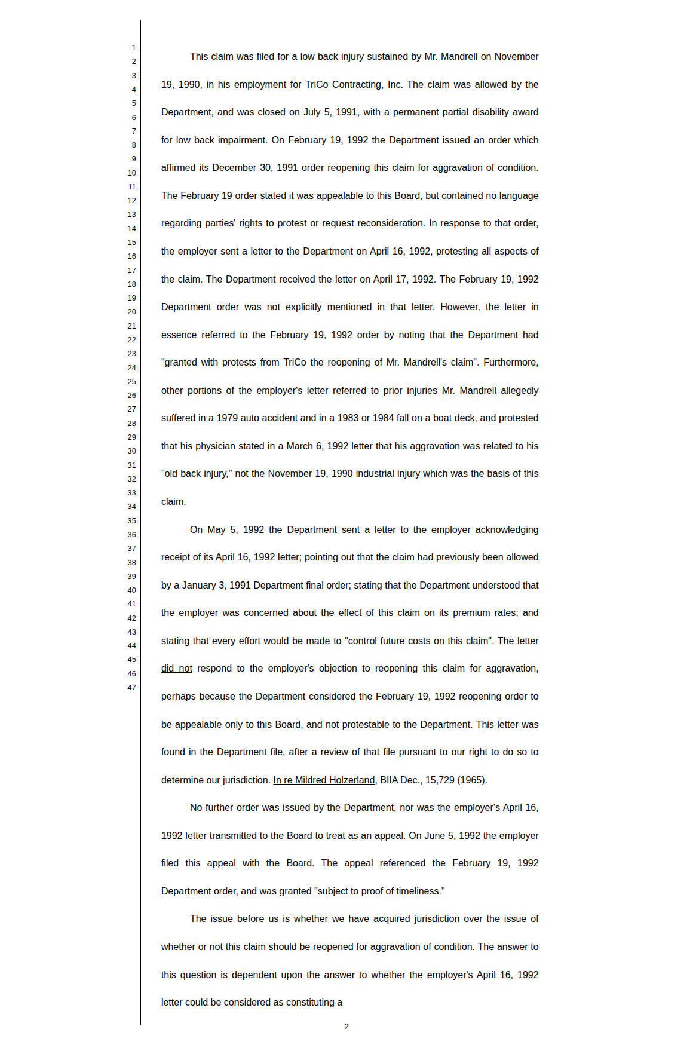1
2
3
4
5
6
7
8
9
10
11
12
13
14
15
16
17
18
19
20
21
22
23
24
25
26
27
28
29
30
31
32
33
34
35
36
37
38
39
40
41
42
43
44
45
46
47
This claim was filed for a low back injury sustained by Mr. Mandrell on November 19, 1990, in his employment for TriCo Contracting, Inc. The claim was allowed by the Department, and was closed on July 5, 1991, with a permanent partial disability award for low back impairment. On February 19, 1992 the Department issued an order which affirmed its December 30, 1991 order reopening this claim for aggravation of condition. The February 19 order stated it was appealable to this Board, but contained no language regarding parties' rights to protest or request reconsideration. In response to that order, the employer sent a letter to the Department on April 16, 1992, protesting all aspects of the claim. The Department received the letter on April 17, 1992. The February 19, 1992 Department order was not explicitly mentioned in that letter. However, the letter in essence referred to the February 19, 1992 order by noting that the Department had "granted with protests from TriCo the reopening of Mr. Mandrell's claim". Furthermore, other portions of the employer's letter referred to prior injuries Mr. Mandrell allegedly suffered in a 1979 auto accident and in a 1983 or 1984 fall on a boat deck, and protested that his physician stated in a March 6, 1992 letter that his aggravation was related to his "old back injury," not the November 19, 1990 industrial injury which was the basis of this claim.
On May 5, 1992 the Department sent a letter to the employer acknowledging receipt of its April 16, 1992 letter; pointing out that the claim had previously been allowed by a January 3, 1991 Department final order; stating that the Department understood that the employer was concerned about the effect of this claim on its premium rates; and stating that every effort would be made to "control future costs on this claim". The letter did not respond to the employer's objection to reopening this claim for aggravation, perhaps because the Department considered the February 19, 1992 reopening order to be appealable only to this Board, and not protestable to the Department. This letter was found in the Department file, after a review of that file pursuant to our right to do so to determine our jurisdiction. In re Mildred Holzerland, BIIA Dec., 15,729 (1965).
No further order was issued by the Department, nor was the employer's April 16, 1992 letter transmitted to the Board to treat as an appeal. On June 5, 1992 the employer filed this appeal with the Board. The appeal referenced the February 19, 1992 Department order, and was granted "subject to proof of timeliness."
The issue before us is whether we have acquired jurisdiction over the issue of whether or not this claim should be reopened for aggravation of condition. The answer to this question is dependent upon the answer to whether the employer's April 16, 1992 letter could be considered as constituting a
2